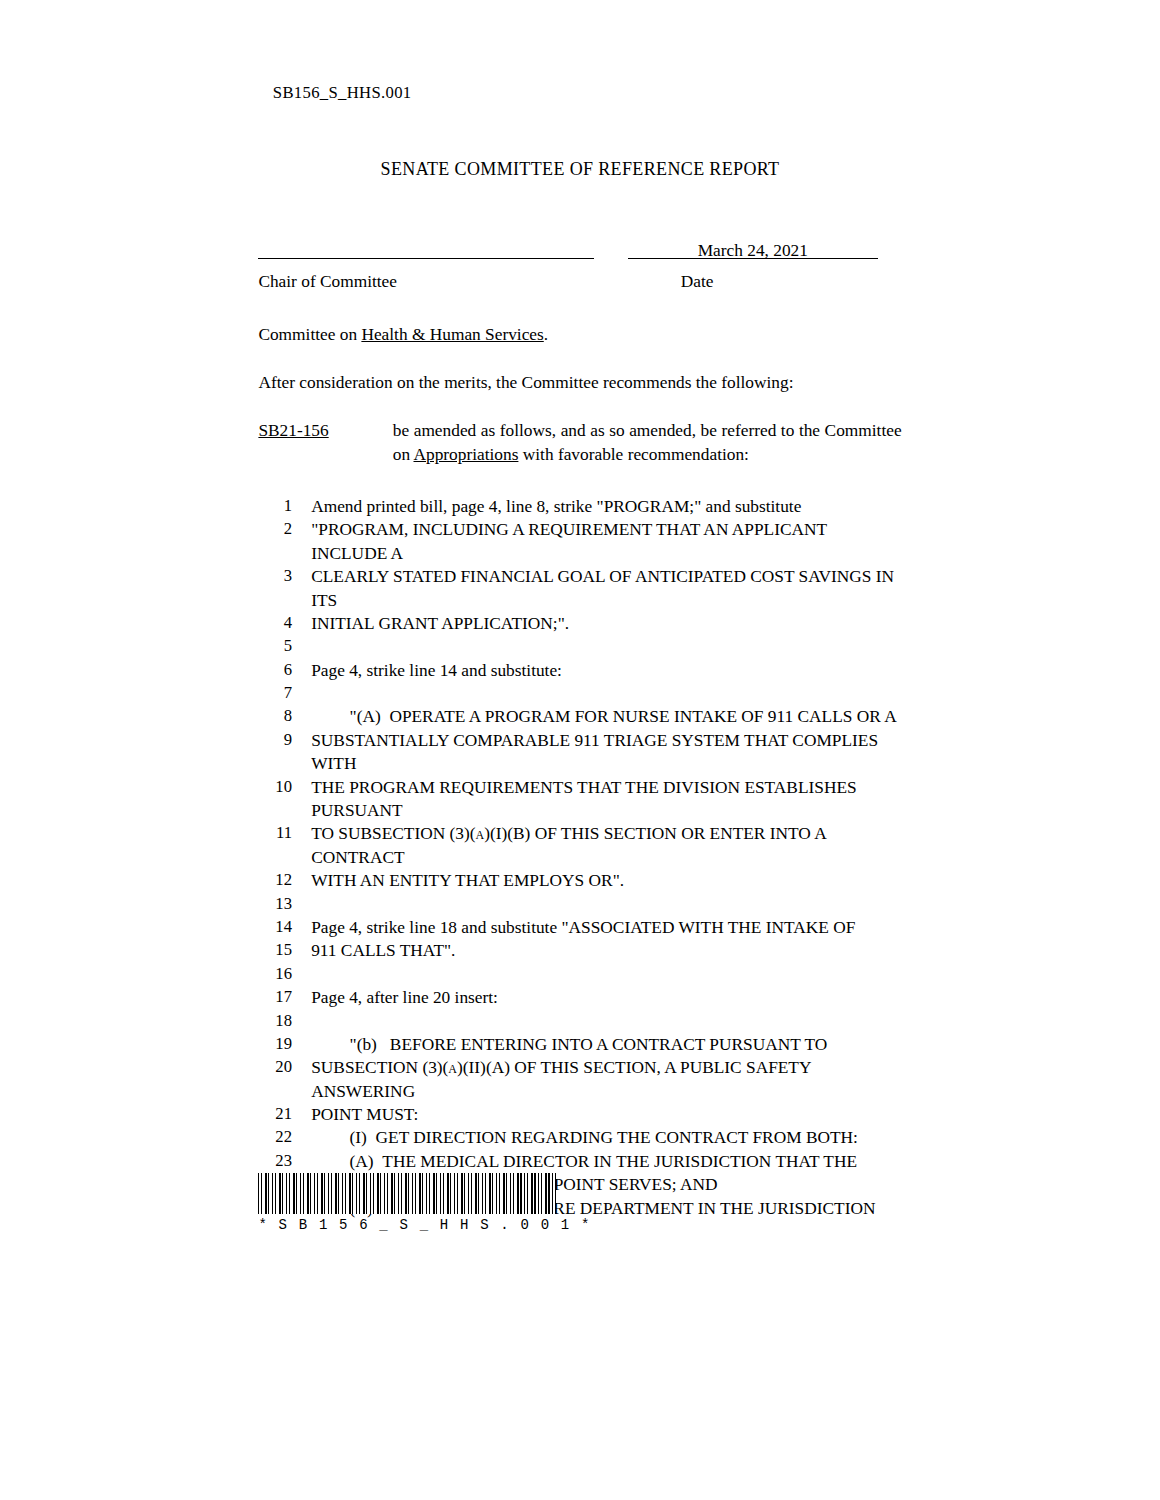SB156_S_HHS.001
SENATE COMMITTEE OF REFERENCE REPORT
March 24, 2021
Chair of Committee
Date
Committee on Health & Human Services.
After consideration on the merits, the Committee recommends the following:
SB21-156
be amended as follows, and as so amended, be referred to the Committee on Appropriations with favorable recommendation:
Amend printed bill, page 4, line 8, strike "PROGRAM;" and substitute
"PROGRAM, INCLUDING A REQUIREMENT THAT AN APPLICANT INCLUDE A
CLEARLY STATED FINANCIAL GOAL OF ANTICIPATED COST SAVINGS IN ITS
INITIAL GRANT APPLICATION;".
Page 4, strike line 14 and substitute:
"(A) OPERATE A PROGRAM FOR NURSE INTAKE OF 911 CALLS OR A
SUBSTANTIALLY COMPARABLE 911 TRIAGE SYSTEM THAT COMPLIES WITH
THE PROGRAM REQUIREMENTS THAT THE DIVISION ESTABLISHES PURSUANT
TO SUBSECTION (3)(a)(I)(B) OF THIS SECTION OR ENTER INTO A CONTRACT
WITH AN ENTITY THAT EMPLOYS OR".
Page 4, strike line 18 and substitute "ASSOCIATED WITH THE INTAKE OF
911 CALLS THAT".
Page 4, after line 20 insert:
"(b) BEFORE ENTERING INTO A CONTRACT PURSUANT TO
SUBSECTION (3)(a)(II)(A) OF THIS SECTION, A PUBLIC SAFETY ANSWERING
POINT MUST:
(I) GET DIRECTION REGARDING THE CONTRACT FROM BOTH:
(A) THE MEDICAL DIRECTOR IN THE JURISDICTION THAT THE
PUBLIC SAFETY ANSWERING POINT SERVES; AND
(B) THE CHIEF OF THE FIRE DEPARTMENT IN THE JURISDICTION
* S B 1 5 6 _ S _ H H S . 0 0 1 *